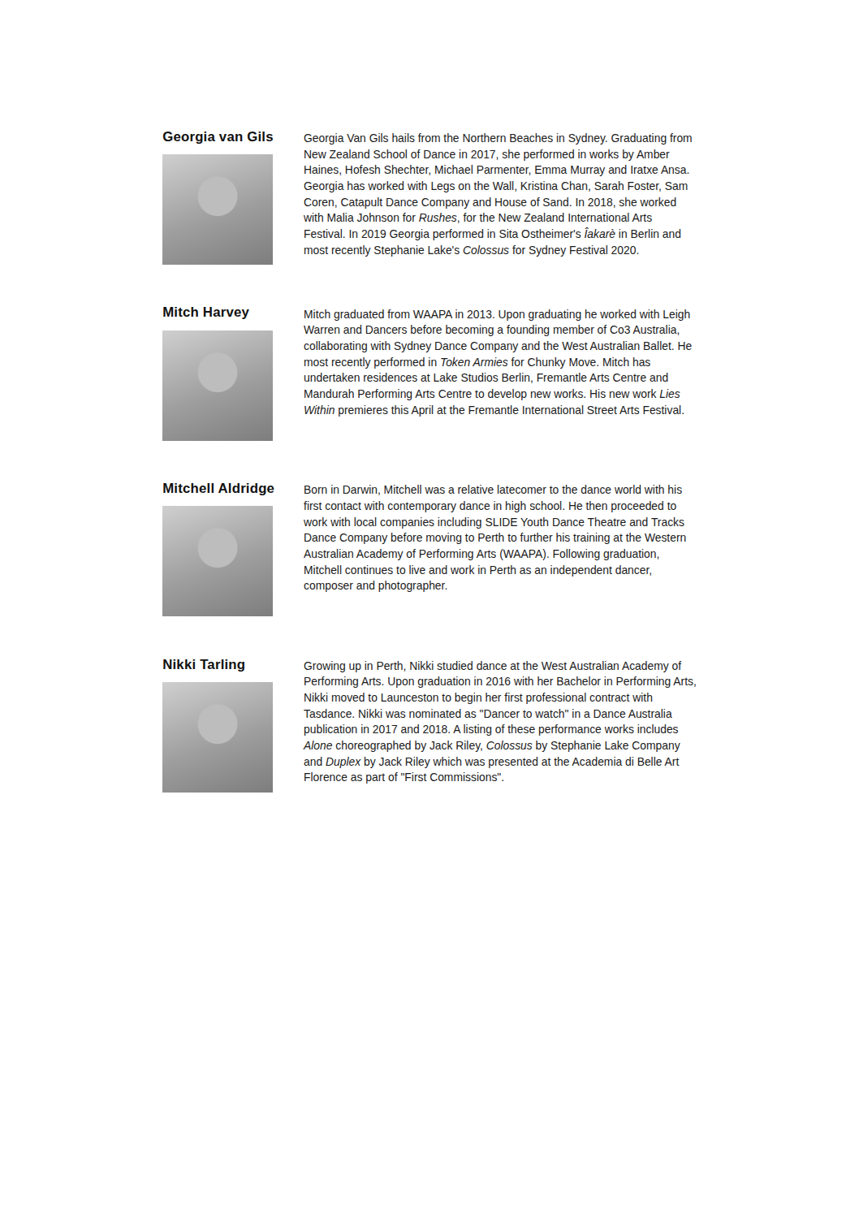Georgia van Gils
Georgia Van Gils hails from the Northern Beaches in Sydney. Graduating from New Zealand School of Dance in 2017, she performed in works by Amber Haines, Hofesh Shechter, Michael Parmenter, Emma Murray and Iratxe Ansa. Georgia has worked with Legs on the Wall, Kristina Chan, Sarah Foster, Sam Coren, Catapult Dance Company and House of Sand. In 2018, she worked with Malia Johnson for Rushes, for the New Zealand International Arts Festival. In 2019 Georgia performed in Sita Ostheimer's Îakarè in Berlin and most recently Stephanie Lake's Colossus for Sydney Festival 2020.
Mitch Harvey
Mitch graduated from WAAPA in 2013. Upon graduating he worked with Leigh Warren and Dancers before becoming a founding member of Co3 Australia, collaborating with Sydney Dance Company and the West Australian Ballet. He most recently performed in Token Armies for Chunky Move. Mitch has undertaken residences at Lake Studios Berlin, Fremantle Arts Centre and Mandurah Performing Arts Centre to develop new works. His new work Lies Within premieres this April at the Fremantle International Street Arts Festival.
Mitchell Aldridge
Born in Darwin, Mitchell was a relative latecomer to the dance world with his first contact with contemporary dance in high school. He then proceeded to work with local companies including SLIDE Youth Dance Theatre and Tracks Dance Company before moving to Perth to further his training at the Western Australian Academy of Performing Arts (WAAPA). Following graduation, Mitchell continues to live and work in Perth as an independent dancer, composer and photographer.
Nikki Tarling
Growing up in Perth, Nikki studied dance at the West Australian Academy of Performing Arts. Upon graduation in 2016 with her Bachelor in Performing Arts, Nikki moved to Launceston to begin her first professional contract with Tasdance. Nikki was nominated as "Dancer to watch" in a Dance Australia publication in 2017 and 2018. A listing of these performance works includes Alone choreographed by Jack Riley, Colossus by Stephanie Lake Company and Duplex by Jack Riley which was presented at the Academia di Belle Art Florence as part of "First Commissions".